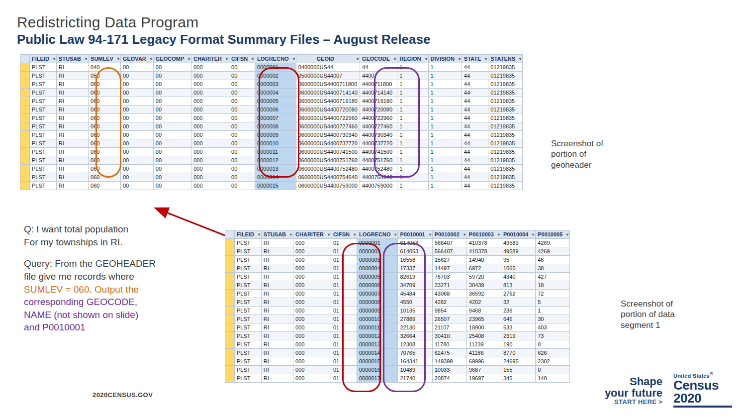Redistricting Data Program
Public Law 94-171 Legacy Format Summary Files – August Release
| | FILEID ▾ | STUSAB ▾ | SUMLEV ▾ | GEOVAR ▾ | GEOCOMP ▾ | CHARITER ▾ | CIFSN ▾ | LOGRECNO ▾ | GEOID ▾ | GEOCODE ▾ | REGION ▾ | DIVISION ▾ | STATE ▾ | STATENS ▾ |
| --- | --- | --- | --- | --- | --- | --- | --- | --- | --- | --- | --- | --- | --- | --- |
| | PLST | RI | 040 | 00 | 00 | 000 | 00 | 0000001 | 0400000US44 | 44 | 1 | 1 | 44 | 01219835 |
| | PLST | RI | 050 | 00 | 00 | 000 | 00 | 0000002 | 0500000US44007 | 44007 | 1 | 1 | 44 | 01219835 |
| | PLST | RI | 060 | 00 | 00 | 000 | 00 | 0000003 | 0600000US4400711800 | 4400711800 | 1 | 1 | 44 | 01219835 |
| | PLST | RI | 060 | 00 | 00 | 000 | 00 | 0000004 | 0600000US4400714140 | 4400714140 | 1 | 1 | 44 | 01219835 |
| | PLST | RI | 060 | 00 | 00 | 000 | 00 | 0000005 | 0600000US4400719180 | 4400719180 | 1 | 1 | 44 | 01219835 |
| | PLST | RI | 060 | 00 | 00 | 000 | 00 | 0000006 | 0600000US4400720080 | 4400720080 | 1 | 1 | 44 | 01219835 |
| | PLST | RI | 060 | 00 | 00 | 000 | 00 | 0000007 | 0600000US4400722960 | 4400722960 | 1 | 1 | 44 | 01219835 |
| | PLST | RI | 060 | 00 | 00 | 000 | 00 | 0000008 | 0600000US4400727460 | 4400727460 | 1 | 1 | 44 | 01219835 |
| | PLST | RI | 060 | 00 | 00 | 000 | 00 | 0000009 | 0600000US4400730340 | 4400730340 | 1 | 1 | 44 | 01219835 |
| | PLST | RI | 060 | 00 | 00 | 000 | 00 | 0000010 | 0600000US4400737720 | 4400737720 | 1 | 1 | 44 | 01219835 |
| | PLST | RI | 060 | 00 | 00 | 000 | 00 | 0000011 | 0600000US4400741500 | 4400741500 | 1 | 1 | 44 | 01219835 |
| | PLST | RI | 060 | 00 | 00 | 000 | 00 | 0000012 | 0600000US4400751760 | 4400751760 | 1 | 1 | 44 | 01219835 |
| | PLST | RI | 060 | 00 | 00 | 000 | 00 | 0000013 | 0600000US4400752480 | 4400752480 | 1 | 1 | 44 | 01219835 |
| | PLST | RI | 060 | 00 | 00 | 000 | 00 | 0000014 | 0600000US4400754640 | 4400754640 | 1 | 1 | 44 | 01219835 |
| | PLST | RI | 060 | 00 | 00 | 000 | 00 | 0000015 | 0600000US4400759000 | 4400759000 | 1 | 1 | 44 | 01219835 |
Screenshot of
portion of
geoheader
Q: I want total population
For my townships in RI.
Query: From the GEOHEADER
file give me records where
SUMLEV = 060. Output the
corresponding GEOCODE,
NAME (not shown on slide)
and P0010001
| | FILEID ▾ | STUSAB ▾ | CHARITER ▾ | CIFSN ▾ | LOGRECNO ▾ | P0010001 ▾ | P0010002 ▾ | P0010003 ▾ | P0010004 ▾ | P0010005 ▾ |
| --- | --- | --- | --- | --- | --- | --- | --- | --- | --- | --- |
| | PLST | RI | 000 | 01 | 0000001 | 614053 | 566407 | 410378 | 49589 | 4269 |
| | PLST | RI | 000 | 01 | 0000002 | 614053 | 566407 | 410378 | 49589 | 4269 |
| | PLST | RI | 000 | 01 | 0000003 | 16558 | 15627 | 14940 | 95 | 46 |
| | PLST | RI | 000 | 01 | 0000004 | 17337 | 14497 | 6972 | 1065 | 38 |
| | PLST | RI | 000 | 01 | 0000005 | 82619 | 76703 | 59720 | 4340 | 427 |
| | PLST | RI | 000 | 01 | 0000006 | 34709 | 33271 | 30439 | 813 | 18 |
| | PLST | RI | 000 | 01 | 0000007 | 45484 | 43068 | 36592 | 2762 | 72 |
| | PLST | RI | 000 | 01 | 0000008 | 4550 | 4282 | 4202 | 32 | 5 |
| | PLST | RI | 000 | 01 | 0000009 | 10135 | 9854 | 9468 | 236 | 1 |
| | PLST | RI | 000 | 01 | 0000010 | 27889 | 26507 | 23965 | 646 | 30 |
| | PLST | RI | 000 | 01 | 0000011 | 22130 | 21107 | 18900 | 533 | 403 |
| | PLST | RI | 000 | 01 | 0000012 | 32664 | 30410 | 25408 | 2319 | 73 |
| | PLST | RI | 000 | 01 | 0000013 | 12308 | 11780 | 11239 | 190 | 0 |
| | PLST | RI | 000 | 01 | 0000014 | 70765 | 62475 | 41186 | 8770 | 626 |
| | PLST | RI | 000 | 01 | 0000015 | 164341 | 149399 | 69996 | 24695 | 2302 |
| | PLST | RI | 000 | 01 | 0000016 | 10489 | 10033 | 9687 | 155 | 0 |
| | PLST | RI | 000 | 01 | 0000017 | 21740 | 20874 | 19697 | 345 | 140 |
Screenshot of
portion of data
segment 1
2020CENSUS.GOV
Shape
your future
START HERE >
United States®
Census
2020